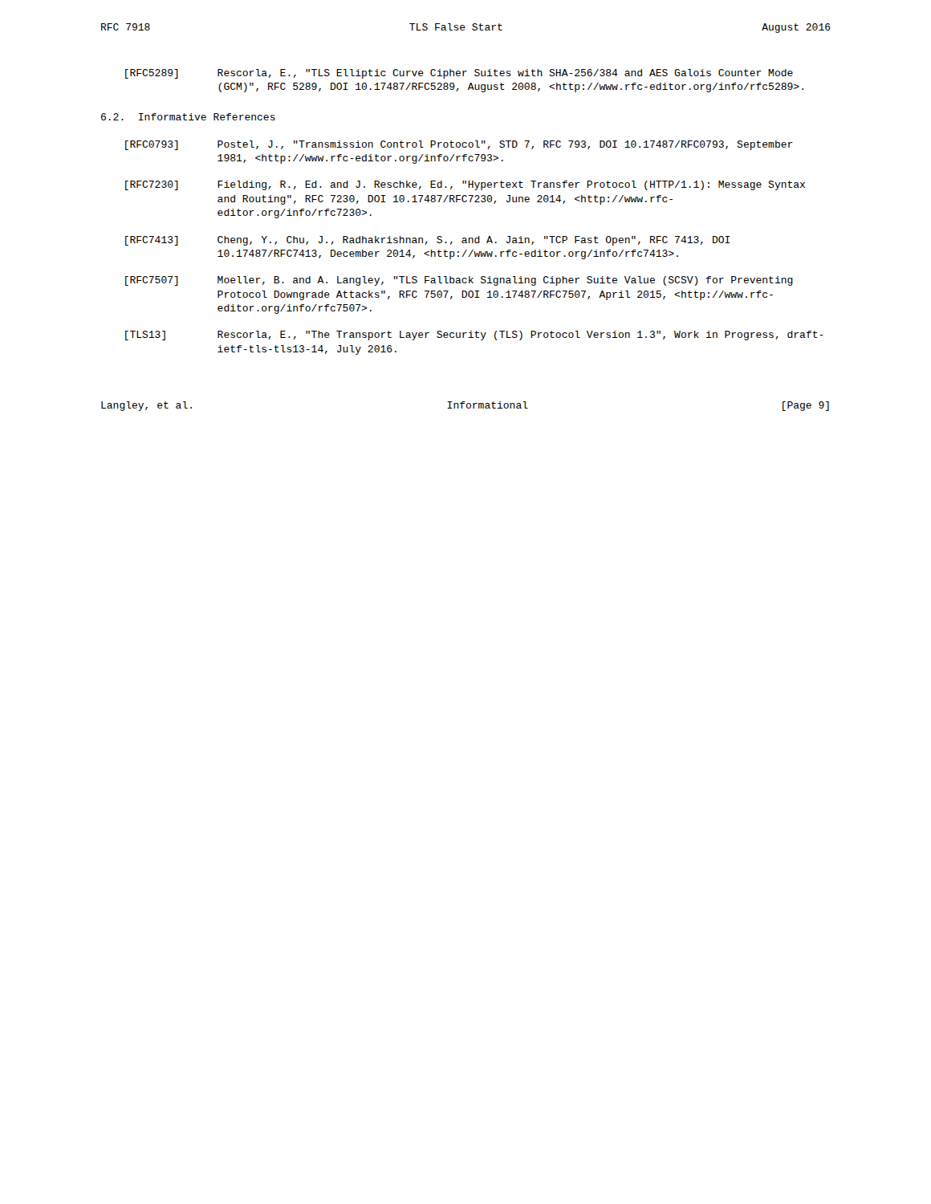RFC 7918 TLS False Start August 2016
[RFC5289]
Rescorla, E., "TLS Elliptic Curve Cipher Suites with SHA-256/384 and AES Galois Counter Mode (GCM)", RFC 5289, DOI 10.17487/RFC5289, August 2008, <http://www.rfc-editor.org/info/rfc5289>.
6.2. Informative References
[RFC0793]
Postel, J., "Transmission Control Protocol", STD 7, RFC 793, DOI 10.17487/RFC0793, September 1981, <http://www.rfc-editor.org/info/rfc793>.
[RFC7230]
Fielding, R., Ed. and J. Reschke, Ed., "Hypertext Transfer Protocol (HTTP/1.1): Message Syntax and Routing", RFC 7230, DOI 10.17487/RFC7230, June 2014, <http://www.rfc-editor.org/info/rfc7230>.
[RFC7413]
Cheng, Y., Chu, J., Radhakrishnan, S., and A. Jain, "TCP Fast Open", RFC 7413, DOI 10.17487/RFC7413, December 2014, <http://www.rfc-editor.org/info/rfc7413>.
[RFC7507]
Moeller, B. and A. Langley, "TLS Fallback Signaling Cipher Suite Value (SCSV) for Preventing Protocol Downgrade Attacks", RFC 7507, DOI 10.17487/RFC7507, April 2015, <http://www.rfc-editor.org/info/rfc7507>.
[TLS13]
Rescorla, E., "The Transport Layer Security (TLS) Protocol Version 1.3", Work in Progress, draft-ietf-tls-tls13-14, July 2016.
Langley, et al. Informational [Page 9]